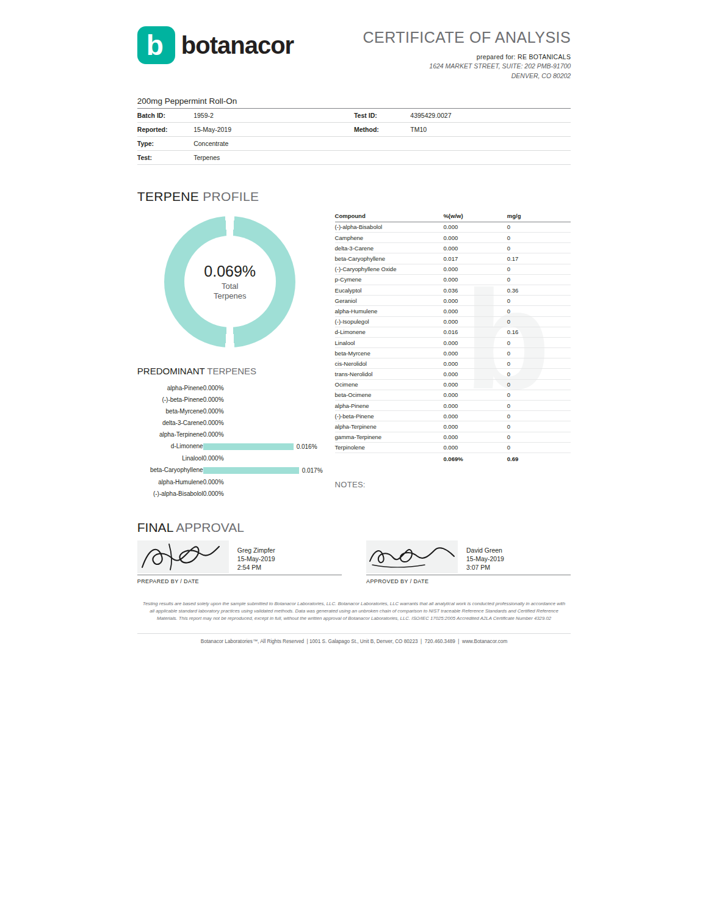b
b
botanacor
CERTIFICATE OF ANALYSIS
prepared for: RE BOTANICALS
1624 MARKET STREET, SUITE: 202 PMB-91700
DENVER, CO 80202
200mg Peppermint Roll-On
| Batch ID: | 1959-2 | Test ID: | 4395429.0027 |
| Reported: | 15-May-2019 | Method: | TM10 |
| Type: | Concentrate | | |
| Test: | Terpenes | | |
TERPENE PROFILE
0.069%
Total
Terpenes
PREDOMINANT TERPENES
| alpha-Pinene | 0.000% |
| (-)-beta-Pinene | 0.000% |
| beta-Myrcene | 0.000% |
| delta-3-Carene | 0.000% |
| alpha-Terpinene | 0.000% |
| d-Limonene | 0.016% |
| Linalool | 0.000% |
| beta-Caryophyllene | 0.017% |
| alpha-Humulene | 0.000% |
| (-)-alpha-Bisabolol | 0.000% |
| Compound | %(w/w) | mg/g |
| --- | --- | --- |
| (-)-alpha-Bisabolol | 0.000 | 0 |
| Camphene | 0.000 | 0 |
| delta-3-Carene | 0.000 | 0 |
| beta-Caryophyllene | 0.017 | 0.17 |
| (-)-Caryophyllene Oxide | 0.000 | 0 |
| p-Cymene | 0.000 | 0 |
| Eucalyptol | 0.036 | 0.36 |
| Geraniol | 0.000 | 0 |
| alpha-Humulene | 0.000 | 0 |
| (-)-Isopulegol | 0.000 | 0 |
| d-Limonene | 0.016 | 0.16 |
| Linalool | 0.000 | 0 |
| beta-Myrcene | 0.000 | 0 |
| cis-Nerolidol | 0.000 | 0 |
| trans-Nerolidol | 0.000 | 0 |
| Ocimene | 0.000 | 0 |
| beta-Ocimene | 0.000 | 0 |
| alpha-Pinene | 0.000 | 0 |
| (-)-beta-Pinene | 0.000 | 0 |
| alpha-Terpinene | 0.000 | 0 |
| gamma-Terpinene | 0.000 | 0 |
| Terpinolene | 0.000 | 0 |
| | 0.069% | 0.69 |
NOTES:
FINAL APPROVAL
Greg Zimpfer
15-May-2019
2:54 PM
PREPARED BY / DATE
David Green
15-May-2019
3:07 PM
APPROVED BY / DATE
Testing results are based solely upon the sample submitted to Botanacor Laboratories, LLC. Botanacor Laboratories, LLC warrants that all analytical work is conducted professionally in accordance with all applicable standard laboratory practices using validated methods. Data was generated using an unbroken chain of comparison to NIST traceable Reference Standards and Certified Reference Materials. This report may not be reproduced, except in full, without the written approval of Botanacor Laboratories, LLC. ISO/IEC 17025:2005 Accredited A2LA Certificate Number 4329.02
Botanacor Laboratories™, All Rights Reserved | 1001 S. Galapago St., Unit B, Denver, CO 80223 | 720.460.3489 | www.Botanacor.com